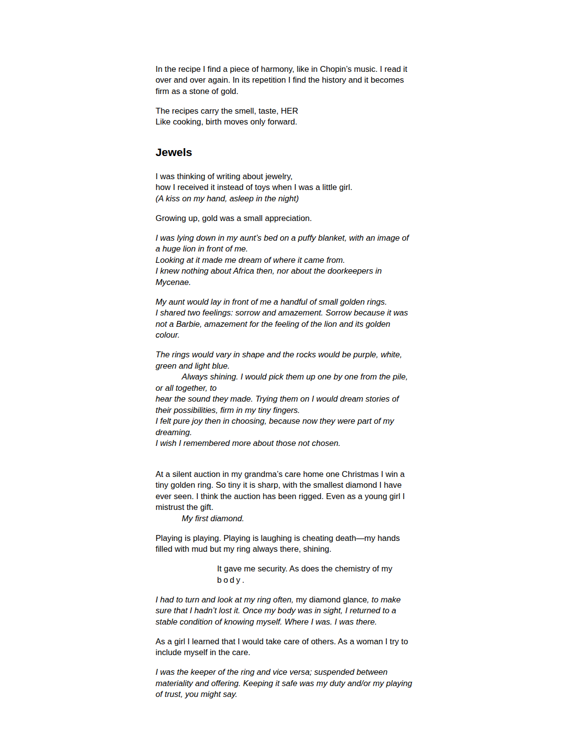In the recipe I find a piece of harmony, like in Chopin’s music. I read it over and over again. In its repetition I find the history and it becomes firm as a stone of gold.
The recipes carry the smell, taste, HER
Like cooking, birth moves only forward.
Jewels
I was thinking of writing about jewelry,
how I received it instead of toys when I was a little girl.
(A kiss on my hand, asleep in the night)
Growing up, gold was a small appreciation.
I was lying down in my aunt’s bed on a puffy blanket, with an image of a huge lion in front of me.
Looking at it made me dream of where it came from.
I knew nothing about Africa then, nor about the doorkeepers in Mycenae.
My aunt would lay in front of me a handful of small golden rings.
I shared two feelings: sorrow and amazement. Sorrow because it was not a Barbie, amazement for the feeling of the lion and its golden colour.
The rings would vary in shape and the rocks would be purple, white, green and light blue.
Always shining. I would pick them up one by one from the pile, or all together, to hear the sound they made. Trying them on I would dream stories of their possibilities, firm in my tiny fingers.
I felt pure joy then in choosing, because now they were part of my dreaming.
I wish I remembered more about those not chosen.
At a silent auction in my grandma’s care home one Christmas I win a tiny golden ring. So tiny it is sharp, with the smallest diamond I have ever seen. I think the auction has been rigged. Even as a young girl I mistrust the gift.
My first diamond.
Playing is playing. Playing is laughing is cheating death—my hands filled with mud but my ring always there, shining.
It gave me security. As does the chemistry of my body.
I had to turn and look at my ring often, my diamond glance, to make sure that I hadn’t lost it. Once my body was in sight, I returned to a stable condition of knowing myself. Where I was. I was there.
As a girl I learned that I would take care of others. As a woman I try to include myself in the care.
I was the keeper of the ring and vice versa; suspended between materiality and offering. Keeping it safe was my duty and/or my playing of trust, you might say.